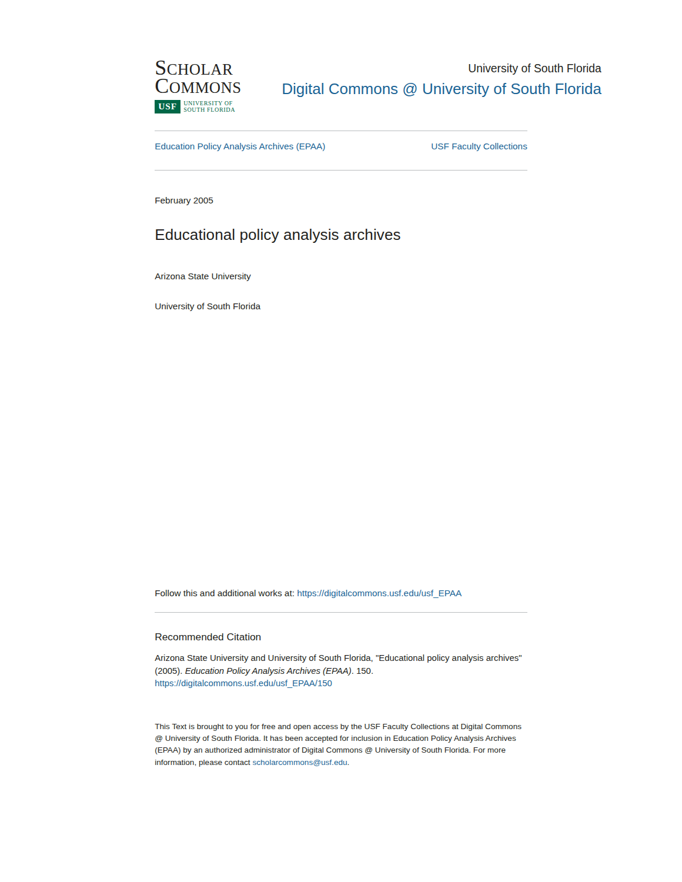SCHOLAR COMMONS
USF University of South Florida
University of South Florida
Digital Commons @ University of South Florida
Education Policy Analysis Archives (EPAA)
USF Faculty Collections
February 2005
Educational policy analysis archives
Arizona State University
University of South Florida
Follow this and additional works at: https://digitalcommons.usf.edu/usf_EPAA
Recommended Citation
Arizona State University and University of South Florida, "Educational policy analysis archives" (2005). Education Policy Analysis Archives (EPAA). 150.
https://digitalcommons.usf.edu/usf_EPAA/150
This Text is brought to you for free and open access by the USF Faculty Collections at Digital Commons @ University of South Florida. It has been accepted for inclusion in Education Policy Analysis Archives (EPAA) by an authorized administrator of Digital Commons @ University of South Florida. For more information, please contact scholarcommons@usf.edu.